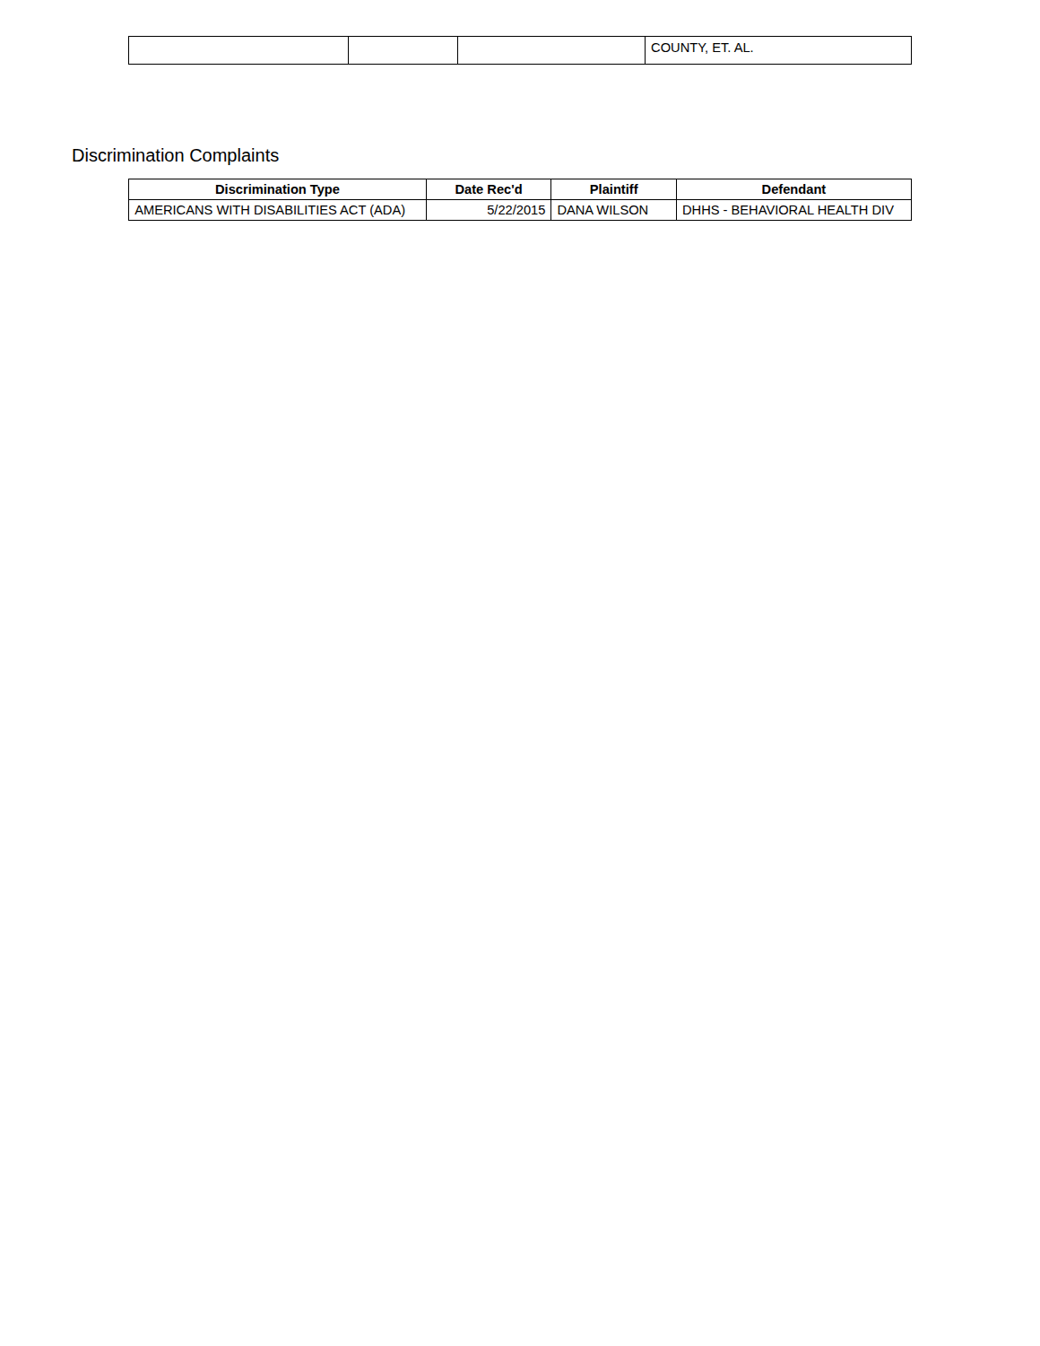| | | | COUNTY, ET. AL. |
Discrimination Complaints
| Discrimination Type | Date Rec'd | Plaintiff | Defendant |
| --- | --- | --- | --- |
| AMERICANS WITH DISABILITIES ACT (ADA) | 5/22/2015 | DANA WILSON | DHHS - BEHAVIORAL HEALTH DIV |